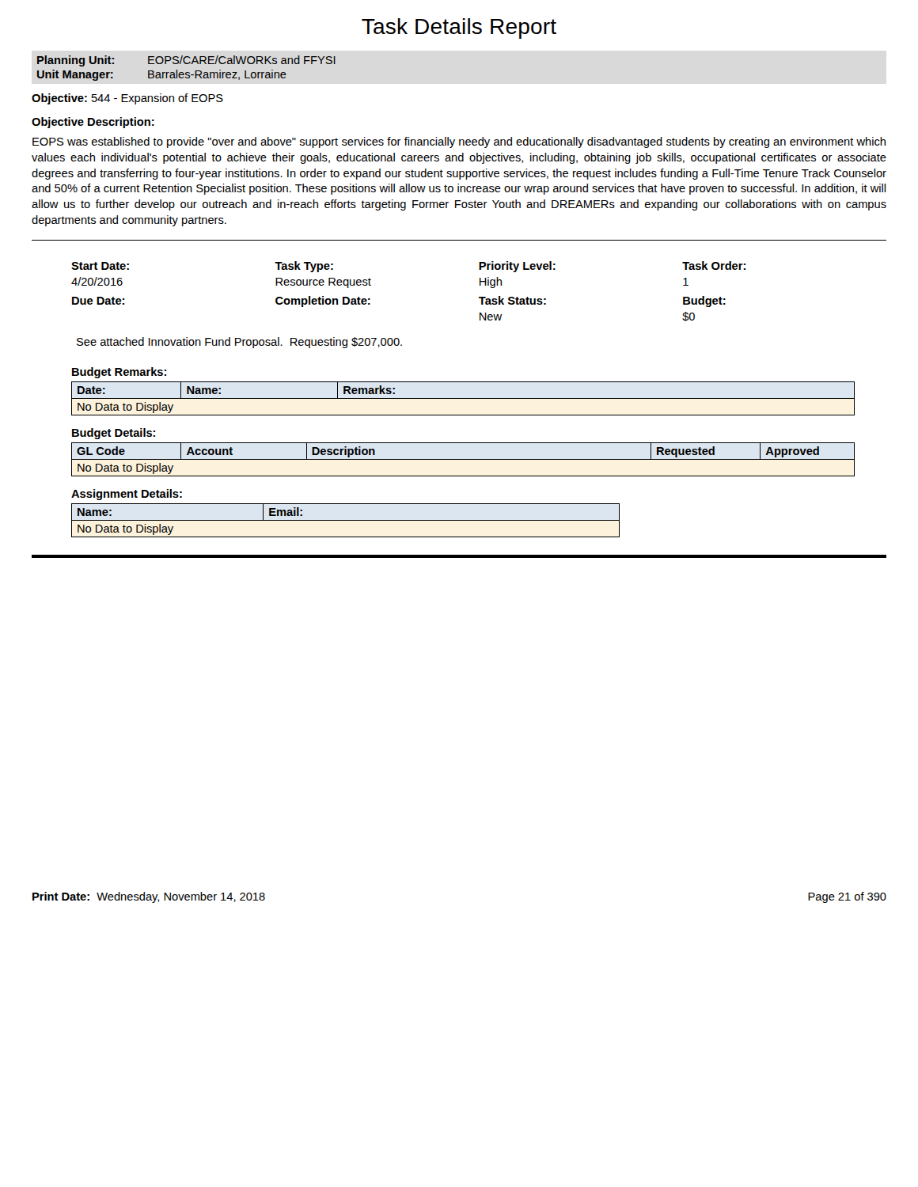Task Details Report
| Planning Unit: | EOPS/CARE/CalWORKs and FFYSI |
| Unit Manager: | Barrales-Ramirez, Lorraine |
Objective: 544 - Expansion of EOPS
Objective Description:
EOPS was established to provide "over and above" support services for financially needy and educationally disadvantaged students by creating an environment which values each individual's potential to achieve their goals, educational careers and objectives, including, obtaining job skills, occupational certificates or associate degrees and transferring to four-year institutions. In order to expand our student supportive services, the request includes funding a Full-Time Tenure Track Counselor and 50% of a current Retention Specialist position. These positions will allow us to increase our wrap around services that have proven to successful. In addition, it will allow us to further develop our outreach and in-reach efforts targeting Former Foster Youth and DREAMERs and expanding our collaborations with on campus departments and community partners.
| Start Date: | Task Type: | Priority Level: | Task Order: |
| 4/20/2016 | Resource Request | High | 1 |
| Due Date: | Completion Date: | Task Status: | Budget: |
| | | New | $0 |
See attached Innovation Fund Proposal. Requesting $207,000.
Budget Remarks:
| Date: | Name: | Remarks: |
| --- | --- | --- |
| No Data to Display |
Budget Details:
| GL Code | Account | Description | Requested | Approved |
| --- | --- | --- | --- | --- |
| No Data to Display |
Assignment Details:
| Name: | Email: |
| --- | --- |
| No Data to Display |
Print Date: Wednesday, November 14, 2018
Page 21 of 390